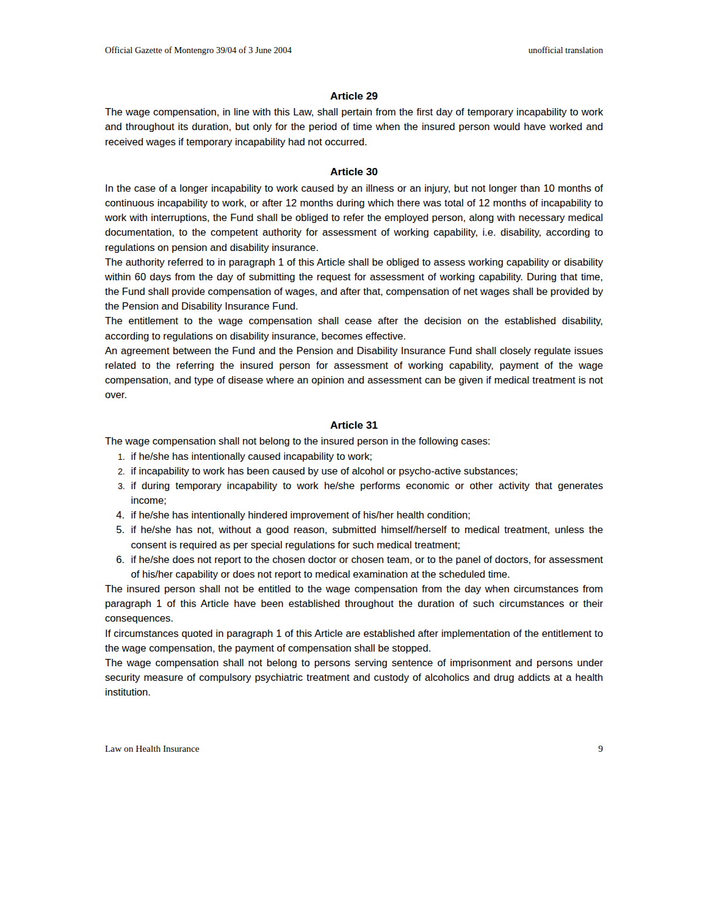Official Gazette of Montengro 39/04 of 3 June 2004 unofficial translation
Article 29
The wage compensation, in line with this Law, shall pertain from the first day of temporary incapability to work and throughout its duration, but only for the period of time when the insured person would have worked and received wages if temporary incapability had not occurred.
Article 30
In the case of a longer incapability to work caused by an illness or an injury, but not longer than 10 months of continuous incapability to work, or after 12 months during which there was total of 12 months of incapability to work with interruptions, the Fund shall be obliged to refer the employed person, along with necessary medical documentation, to the competent authority for assessment of working capability, i.e. disability, according to regulations on pension and disability insurance.
The authority referred to in paragraph 1 of this Article shall be obliged to assess working capability or disability within 60 days from the day of submitting the request for assessment of working capability. During that time, the Fund shall provide compensation of wages, and after that, compensation of net wages shall be provided by the Pension and Disability Insurance Fund.
The entitlement to the wage compensation shall cease after the decision on the established disability, according to regulations on disability insurance, becomes effective.
An agreement between the Fund and the Pension and Disability Insurance Fund shall closely regulate issues related to the referring the insured person for assessment of working capability, payment of the wage compensation, and type of disease where an opinion and assessment can be given if medical treatment is not over.
Article 31
The wage compensation shall not belong to the insured person in the following cases:
if he/she has intentionally caused incapability to work;
if incapability to work has been caused by use of alcohol or psycho-active substances;
if during temporary incapability to work he/she performs economic or other activity that generates income;
if he/she has intentionally hindered improvement of his/her health condition;
if he/she has not, without a good reason, submitted himself/herself to medical treatment, unless the consent is required as per special regulations for such medical treatment;
if he/she does not report to the chosen doctor or chosen team, or to the panel of doctors, for assessment of his/her capability or does not report to medical examination at the scheduled time.
The insured person shall not be entitled to the wage compensation from the day when circumstances from paragraph 1 of this Article have been established throughout the duration of such circumstances or their consequences.
If circumstances quoted in paragraph 1 of this Article are established after implementation of the entitlement to the wage compensation, the payment of compensation shall be stopped.
The wage compensation shall not belong to persons serving sentence of imprisonment and persons under security measure of compulsory psychiatric treatment and custody of alcoholics and drug addicts at a health institution.
Law on Health Insurance 9